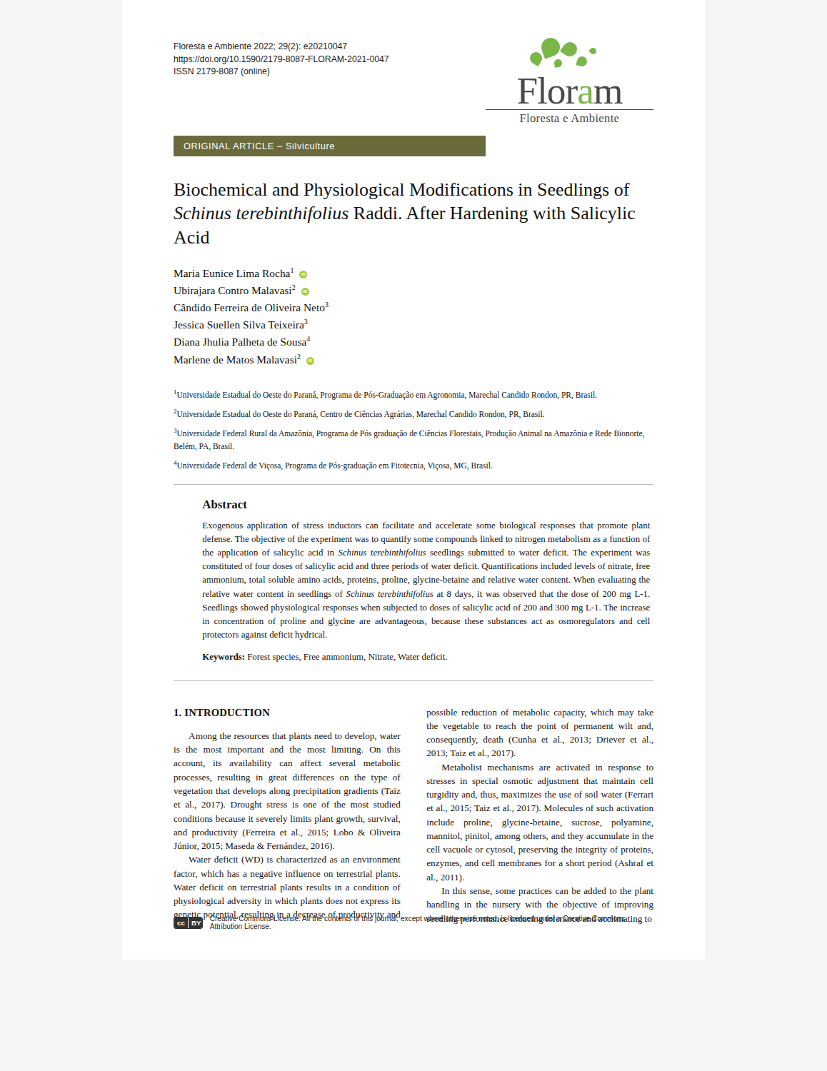Floresta e Ambiente 2022; 29(2): e20210047
https://doi.org/10.1590/2179-8087-FLORAM-2021-0047
ISSN 2179-8087 (online)
Floram
Floresta e Ambiente
ORIGINAL ARTICLE – Silviculture
Biochemical and Physiological Modifications in Seedlings of Schinus terebinthifolius Raddi. After Hardening with Salicylic Acid
Maria Eunice Lima Rocha1
Ubirajara Contro Malavasi2
Cândido Ferreira de Oliveira Neto3
Jessica Suellen Silva Teixeira3
Diana Jhulia Palheta de Sousa4
Marlene de Matos Malavasi2
1 Universidade Estadual do Oeste do Paraná, Programa de Pós-Graduação em Agronomia, Marechal Candido Rondon, PR, Brasil.
2 Universidade Estadual do Oeste do Paraná, Centro de Ciências Agrárias, Marechal Candido Rondon, PR, Brasil.
3 Universidade Federal Rural da Amazônia, Programa de Pós graduação de Ciências Florestais, Produção Animal na Amazônia e Rede Bionorte, Belém, PA, Brasil.
4 Universidade Federal de Viçosa, Programa de Pós-graduação em Fitotecnia, Viçosa, MG, Brasil.
Abstract
Exogenous application of stress inductors can facilitate and accelerate some biological responses that promote plant defense. The objective of the experiment was to quantify some compounds linked to nitrogen metabolism as a function of the application of salicylic acid in Schinus terebinthifolius seedlings submitted to water deficit. The experiment was constituted of four doses of salicylic acid and three periods of water deficit. Quantifications included levels of nitrate, free ammonium, total soluble amino acids, proteins, proline, glycine-betaine and relative water content. When evaluating the relative water content in seedlings of Schinus terebinthifolius at 8 days, it was observed that the dose of 200 mg L-1. Seedlings showed physiological responses when subjected to doses of salicylic acid of 200 and 300 mg L-1. The increase in concentration of proline and glycine are advantageous, because these substances act as osmoregulators and cell protectors against deficit hydrical.
Keywords: Forest species, Free ammonium, Nitrate, Water deficit.
1. INTRODUCTION
Among the resources that plants need to develop, water is the most important and the most limiting. On this account, its availability can affect several metabolic processes, resulting in great differences on the type of vegetation that develops along precipitation gradients (Taiz et al., 2017). Drought stress is one of the most studied conditions because it severely limits plant growth, survival, and productivity (Ferreira et al., 2015; Lobo & Oliveira Júnior, 2015; Maseda & Fernández, 2016).
Water deficit (WD) is characterized as an environment factor, which has a negative influence on terrestrial plants. Water deficit on terrestrial plants results in a condition of physiological adversity in which plants does not express its genetic potential, resulting in a decrease of productivity and possible reduction of metabolic capacity, which may take the vegetable to reach the point of permanent wilt and, consequently, death (Cunha et al., 2013; Driever et al., 2013; Taiz et al., 2017).
Metabolist mechanisms are activated in response to stresses in special osmotic adjustment that maintain cell turgidity and, thus, maximizes the use of soil water (Ferrari et al., 2015; Taiz et al., 2017). Molecules of such activation include proline, glycine-betaine, sucrose, polyamine, mannitol, pinitol, among others, and they accumulate in the cell vacuole or cytosol, preserving the integrity of proteins, enzymes, and cell membranes for a short period (Ashraf et al., 2011).
In this sense, some practices can be added to the plant handling in the nursery with the objective of improving seedling performance inducing tolerance and acclimating to
cc BY Creative Commons License. All the contents of this journal, except where otherwise noted, is licensed under a Creative Commons Attribution License.